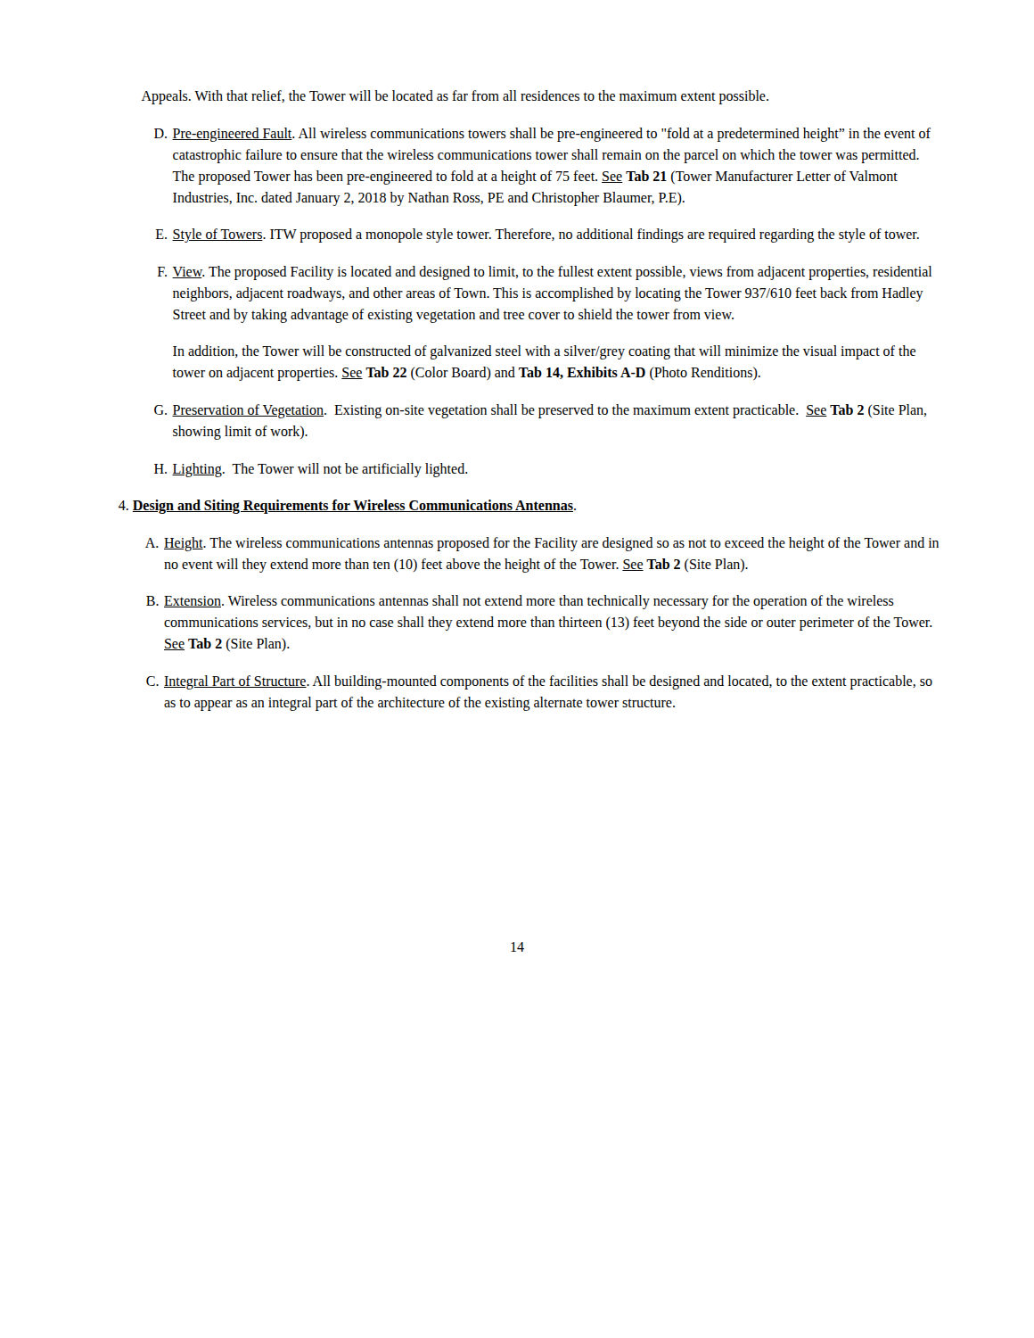Appeals. With that relief, the Tower will be located as far from all residences to the maximum extent possible.
Pre-engineered Fault. All wireless communications towers shall be pre-engineered to "fold at a predetermined height” in the event of catastrophic failure to ensure that the wireless communications tower shall remain on the parcel on which the tower was permitted. The proposed Tower has been pre-engineered to fold at a height of 75 feet. See Tab 21 (Tower Manufacturer Letter of Valmont Industries, Inc. dated January 2, 2018 by Nathan Ross, PE and Christopher Blaumer, P.E).
Style of Towers. ITW proposed a monopole style tower. Therefore, no additional findings are required regarding the style of tower.
View. The proposed Facility is located and designed to limit, to the fullest extent possible, views from adjacent properties, residential neighbors, adjacent roadways, and other areas of Town. This is accomplished by locating the Tower 937/610 feet back from Hadley Street and by taking advantage of existing vegetation and tree cover to shield the tower from view.
In addition, the Tower will be constructed of galvanized steel with a silver/grey coating that will minimize the visual impact of the tower on adjacent properties. See Tab 22 (Color Board) and Tab 14, Exhibits A-D (Photo Renditions).
Preservation of Vegetation. Existing on-site vegetation shall be preserved to the maximum extent practicable. See Tab 2 (Site Plan, showing limit of work).
Lighting. The Tower will not be artificially lighted.
Design and Siting Requirements for Wireless Communications Antennas.
Height. The wireless communications antennas proposed for the Facility are designed so as not to exceed the height of the Tower and in no event will they extend more than ten (10) feet above the height of the Tower. See Tab 2 (Site Plan).
Extension. Wireless communications antennas shall not extend more than technically necessary for the operation of the wireless communications services, but in no case shall they extend more than thirteen (13) feet beyond the side or outer perimeter of the Tower. See Tab 2 (Site Plan).
Integral Part of Structure. All building-mounted components of the facilities shall be designed and located, to the extent practicable, so as to appear as an integral part of the architecture of the existing alternate tower structure.
14